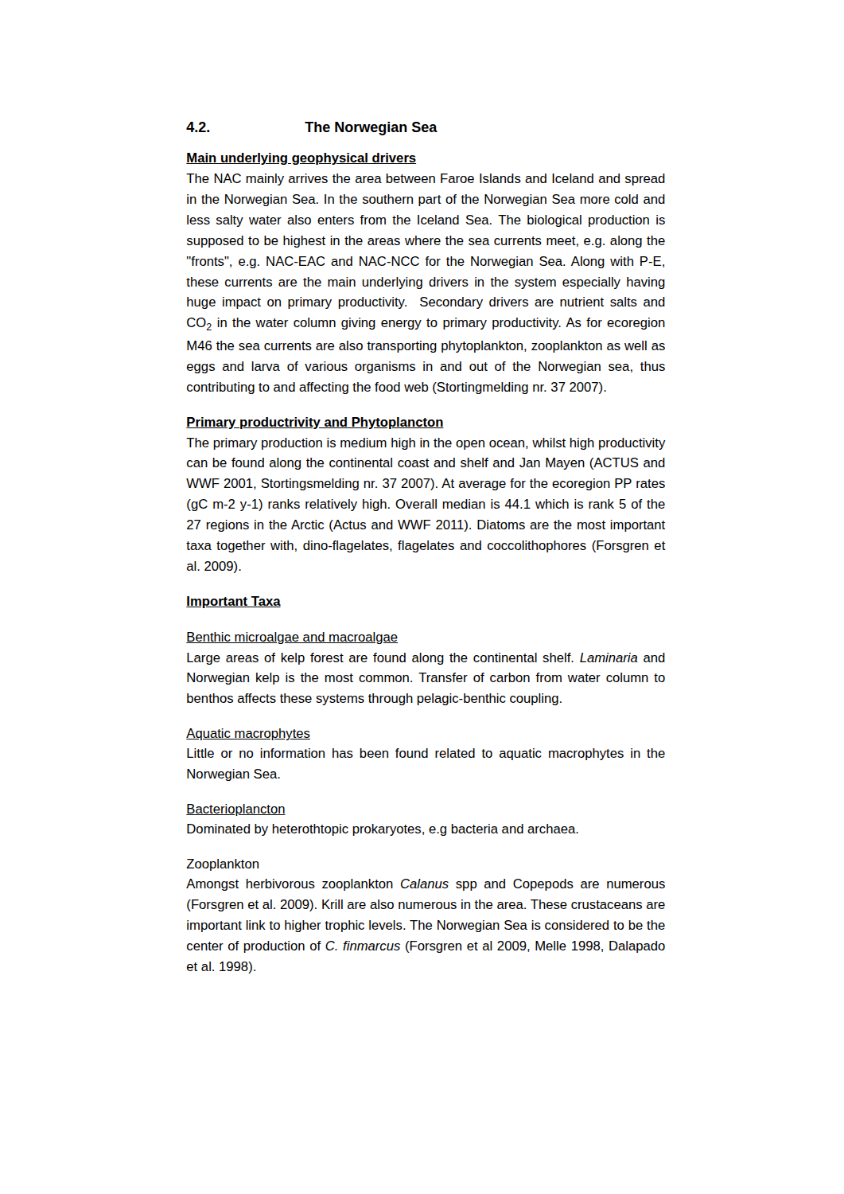4.2. The Norwegian Sea
Main underlying geophysical drivers
The NAC mainly arrives the area between Faroe Islands and Iceland and spread in the Norwegian Sea. In the southern part of the Norwegian Sea more cold and less salty water also enters from the Iceland Sea. The biological production is supposed to be highest in the areas where the sea currents meet, e.g. along the "fronts", e.g. NAC-EAC and NAC-NCC for the Norwegian Sea. Along with P-E, these currents are the main underlying drivers in the system especially having huge impact on primary productivity. Secondary drivers are nutrient salts and CO2 in the water column giving energy to primary productivity. As for ecoregion M46 the sea currents are also transporting phytoplankton, zooplankton as well as eggs and larva of various organisms in and out of the Norwegian sea, thus contributing to and affecting the food web (Stortingmelding nr. 37 2007).
Primary productrivity and Phytoplancton
The primary production is medium high in the open ocean, whilst high productivity can be found along the continental coast and shelf and Jan Mayen (ACTUS and WWF 2001, Stortingsmelding nr. 37 2007). At average for the ecoregion PP rates (gC m-2 y-1) ranks relatively high. Overall median is 44.1 which is rank 5 of the 27 regions in the Arctic (Actus and WWF 2011). Diatoms are the most important taxa together with, dino-flagelates, flagelates and coccolithophores (Forsgren et al. 2009).
Important Taxa
Benthic microalgae and macroalgae
Large areas of kelp forest are found along the continental shelf. Laminaria and Norwegian kelp is the most common. Transfer of carbon from water column to benthos affects these systems through pelagic-benthic coupling.
Aquatic macrophytes
Little or no information has been found related to aquatic macrophytes in the Norwegian Sea.
Bacterioplancton
Dominated by heterothtopic prokaryotes, e.g bacteria and archaea.
Zooplankton
Amongst herbivorous zooplankton Calanus spp and Copepods are numerous (Forsgren et al. 2009). Krill are also numerous in the area. These crustaceans are important link to higher trophic levels. The Norwegian Sea is considered to be the center of production of C. finmarcus (Forsgren et al 2009, Melle 1998, Dalapado et al. 1998).